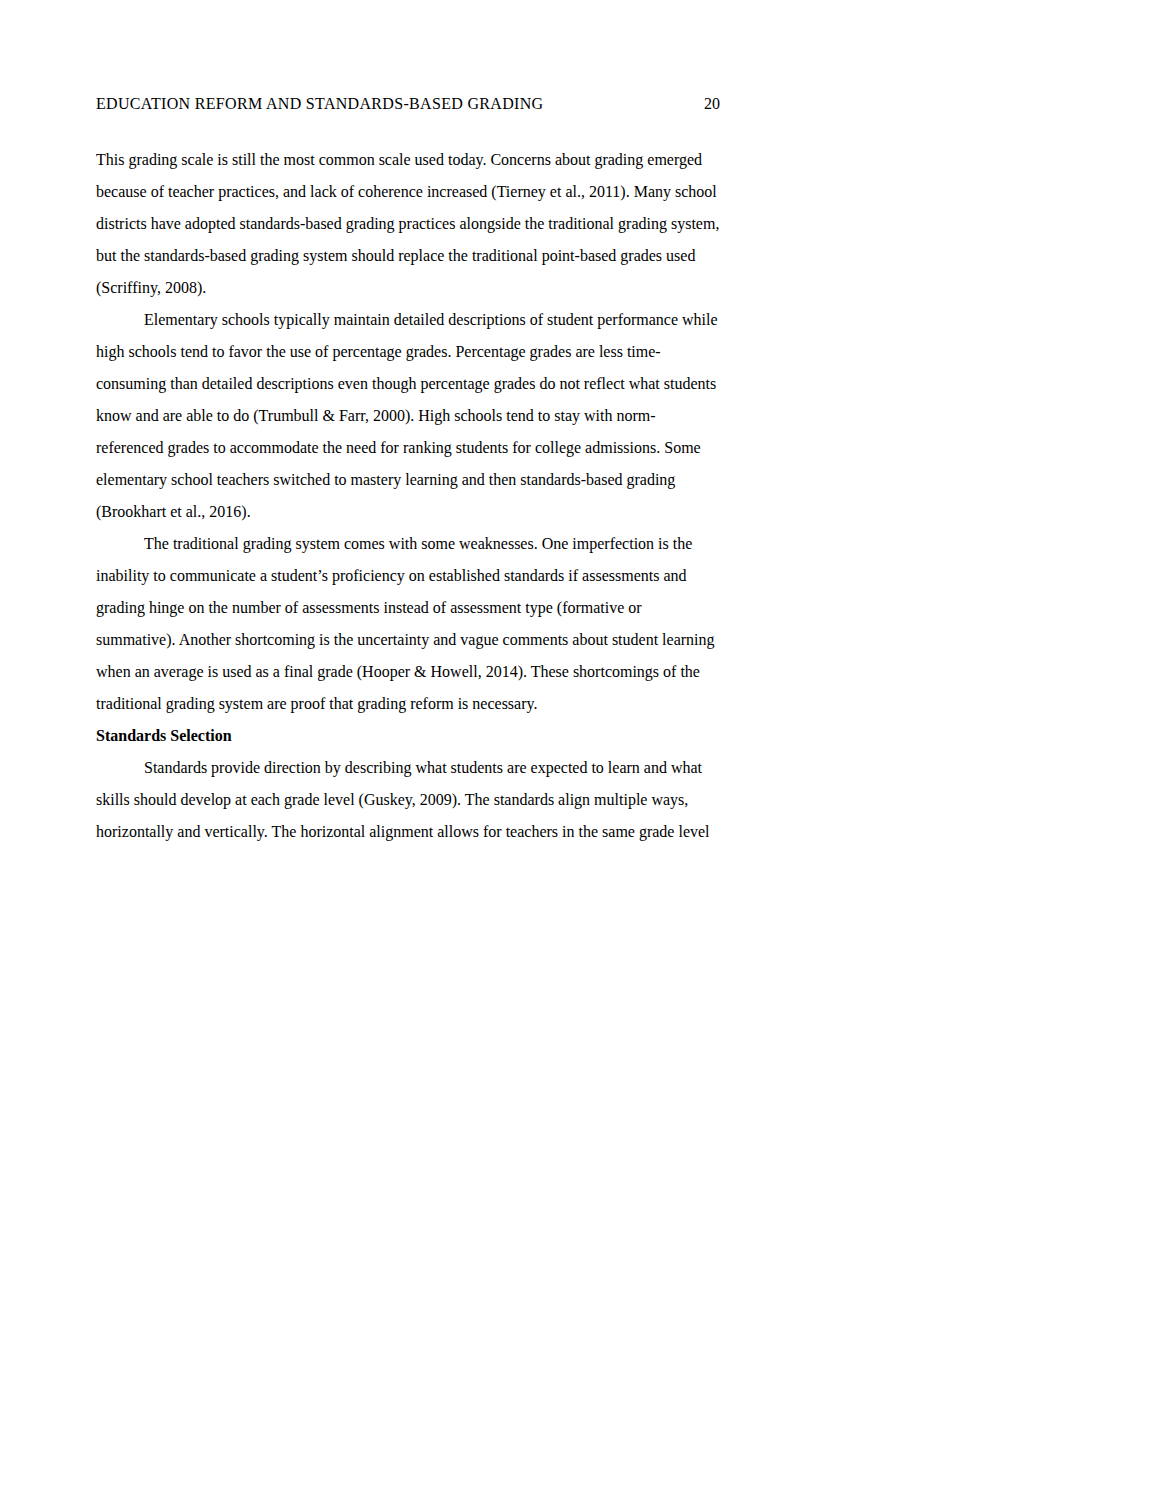Education Reform and Standards-Based Grading 20
This grading scale is still the most common scale used today. Concerns about grading emerged because of teacher practices, and lack of coherence increased (Tierney et al., 2011). Many school districts have adopted standards-based grading practices alongside the traditional grading system, but the standards-based grading system should replace the traditional point-based grades used (Scriffiny, 2008).
Elementary schools typically maintain detailed descriptions of student performance while high schools tend to favor the use of percentage grades. Percentage grades are less time-consuming than detailed descriptions even though percentage grades do not reflect what students know and are able to do (Trumbull & Farr, 2000). High schools tend to stay with norm-referenced grades to accommodate the need for ranking students for college admissions. Some elementary school teachers switched to mastery learning and then standards-based grading (Brookhart et al., 2016).
The traditional grading system comes with some weaknesses. One imperfection is the inability to communicate a student’s proficiency on established standards if assessments and grading hinge on the number of assessments instead of assessment type (formative or summative). Another shortcoming is the uncertainty and vague comments about student learning when an average is used as a final grade (Hooper & Howell, 2014). These shortcomings of the traditional grading system are proof that grading reform is necessary.
Standards Selection
Standards provide direction by describing what students are expected to learn and what skills should develop at each grade level (Guskey, 2009). The standards align multiple ways, horizontally and vertically. The horizontal alignment allows for teachers in the same grade level